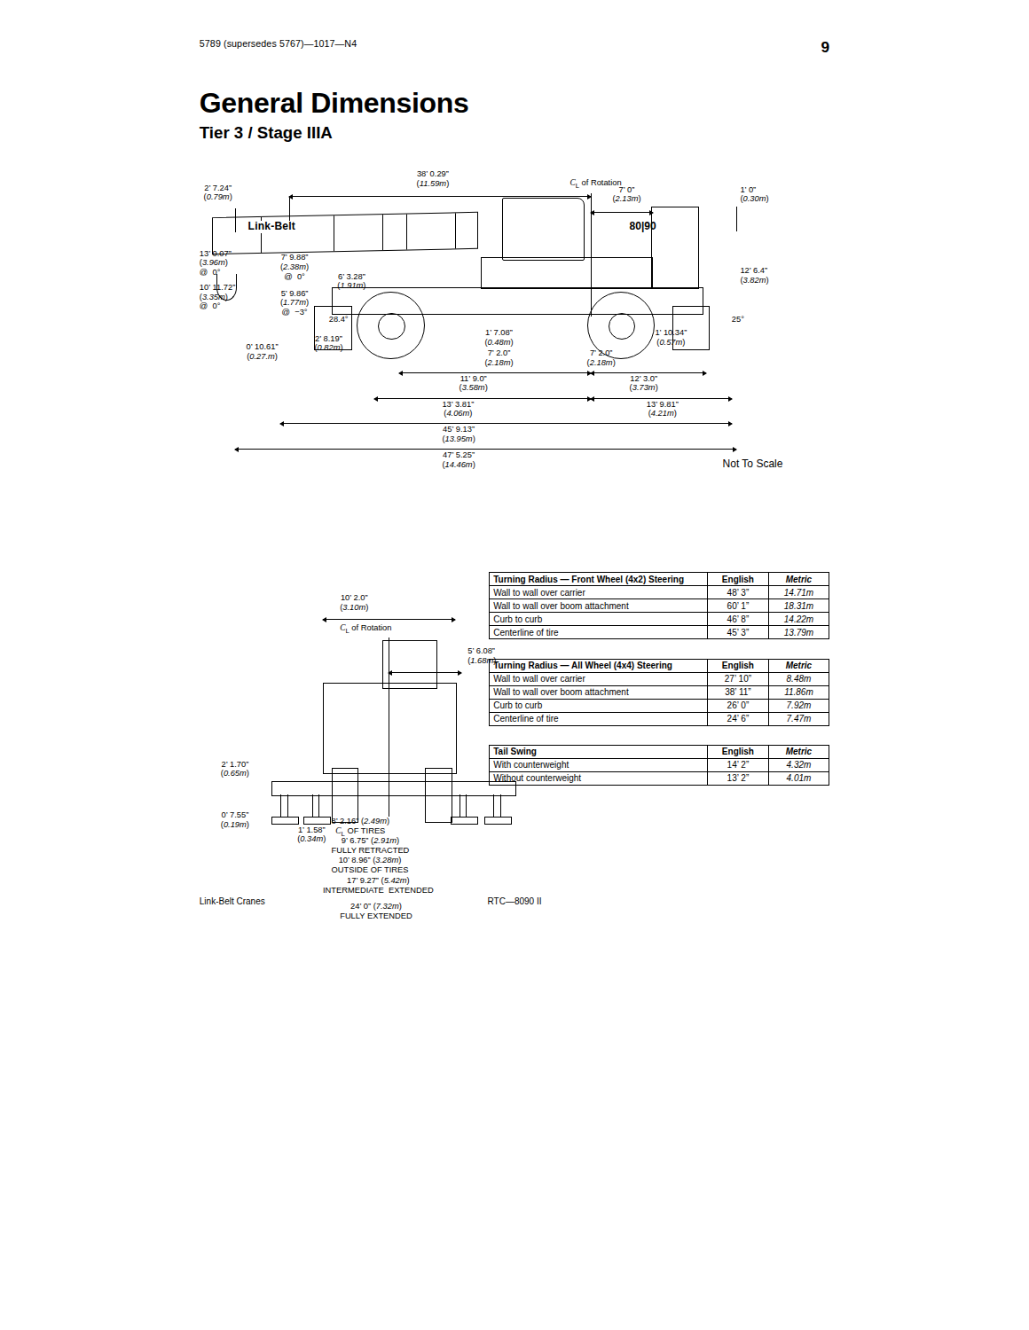5789 (supersedes 5767)—1017—N4
9
General Dimensions
Tier 3 / Stage IIIA
38’ 0.29”
(11.59m)
CL of Rotation
7’ 0”
(2.13m)
1’ 0”
(0.30m)
2’ 7.24”
(0.79m)
Link-Belt
80|90
13’ 0.07”
(3.96m)
@ 0°
10’ 11.72”
(3.35m)
@ 0°
7’ 9.88”
(2.38m)
@ 0°
5’ 9.86”
(1.77m)
@ −3°
6’ 3.28”
(1.91m)
28.4°
25°
12’ 6.4”
(3.82m)
0’ 10.61”
(0.27.m)
2’ 8.19”
(0.82m)
1’ 7.08”
(0.48m)
7’ 2.0”
(2.18m)
7’ 2.0”
(2.18m)
1’ 10.34”
(0.57m)
11’ 9.0”
(3.58m)
12’ 3.0”
(3.73m)
13’ 3.81”
(4.06m)
13’ 9.81”
(4.21m)
45’ 9.13”
(13.95m)
47’ 5.25”
(14.46m)
| Turning Radius — Front Wheel (4x2) Steering | English | Metric |
| --- | --- | --- |
| Wall to wall over carrier | 48’ 3” | 14.71m |
| Wall to wall over boom attachment | 60’ 1” | 18.31m |
| Curb to curb | 46’ 8” | 14.22m |
| Centerline of tire | 45’ 3” | 13.79m |
| Turning Radius — All Wheel (4x4) Steering | English | Metric |
| --- | --- | --- |
| Wall to wall over carrier | 27’ 10” | 8.48m |
| Wall to wall over boom attachment | 38’ 11” | 11.86m |
| Curb to curb | 26’ 0” | 7.92m |
| Centerline of tire | 24’ 6” | 7.47m |
| Tail Swing | English | Metric |
| --- | --- | --- |
| With counterweight | 14’ 2” | 4.32m |
| Without counterweight | 13’ 2” | 4.01m |
10’ 2.0”
(3.10m)
CL of Rotation
5’ 6.08”
(1.68m)
2’ 1.70”
(0.65m)
0’ 7.55”
(0.19m)
1’ 1.58”
(0.34m)
8’ 2.16” (2.49m)
CL OF TIRES
9’ 6.75” (2.91m)
FULLY RETRACTED
10’ 8.96” (3.28m)
OUTSIDE OF TIRES
17’ 9.27” (5.42m)
INTERMEDIATE EXTENDED
24’ 0” (7.32m)
FULLY EXTENDED
Not To Scale
Link-Belt Cranes
RTC—8090 II